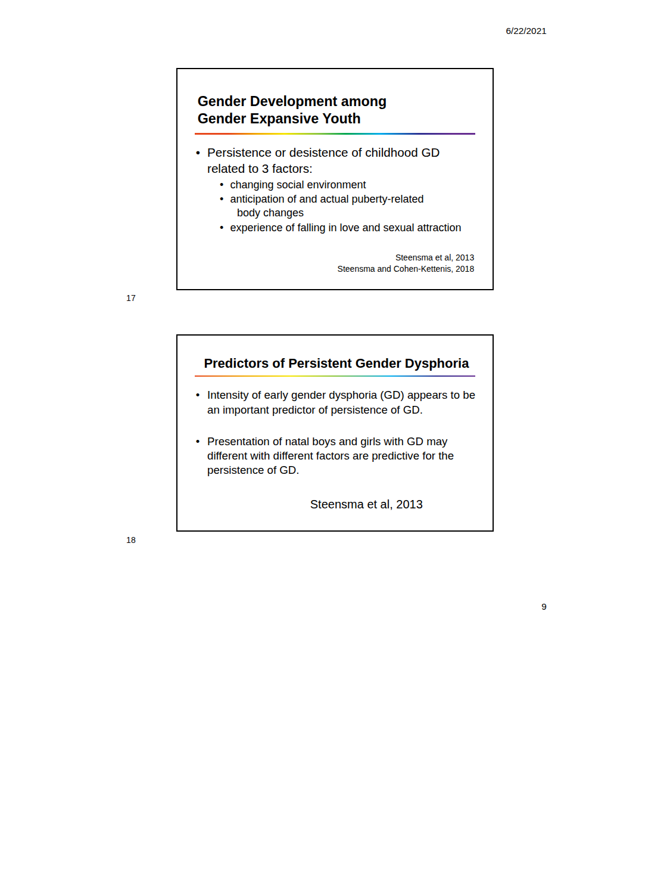6/22/2021
Gender Development among
Gender Expansive Youth
Persistence or desistence of childhood GD related to 3 factors:
changing social environment
anticipation of and actual puberty-related body changes
experience of falling in love and sexual attraction
Steensma et al, 2013
Steensma and Cohen-Kettenis, 2018
17
Predictors of Persistent Gender Dysphoria
Intensity of early gender dysphoria (GD) appears to be an important predictor of persistence of GD.
Presentation of natal boys and girls with GD may different with different factors are predictive for the persistence of GD.
Steensma et al, 2013
18
9